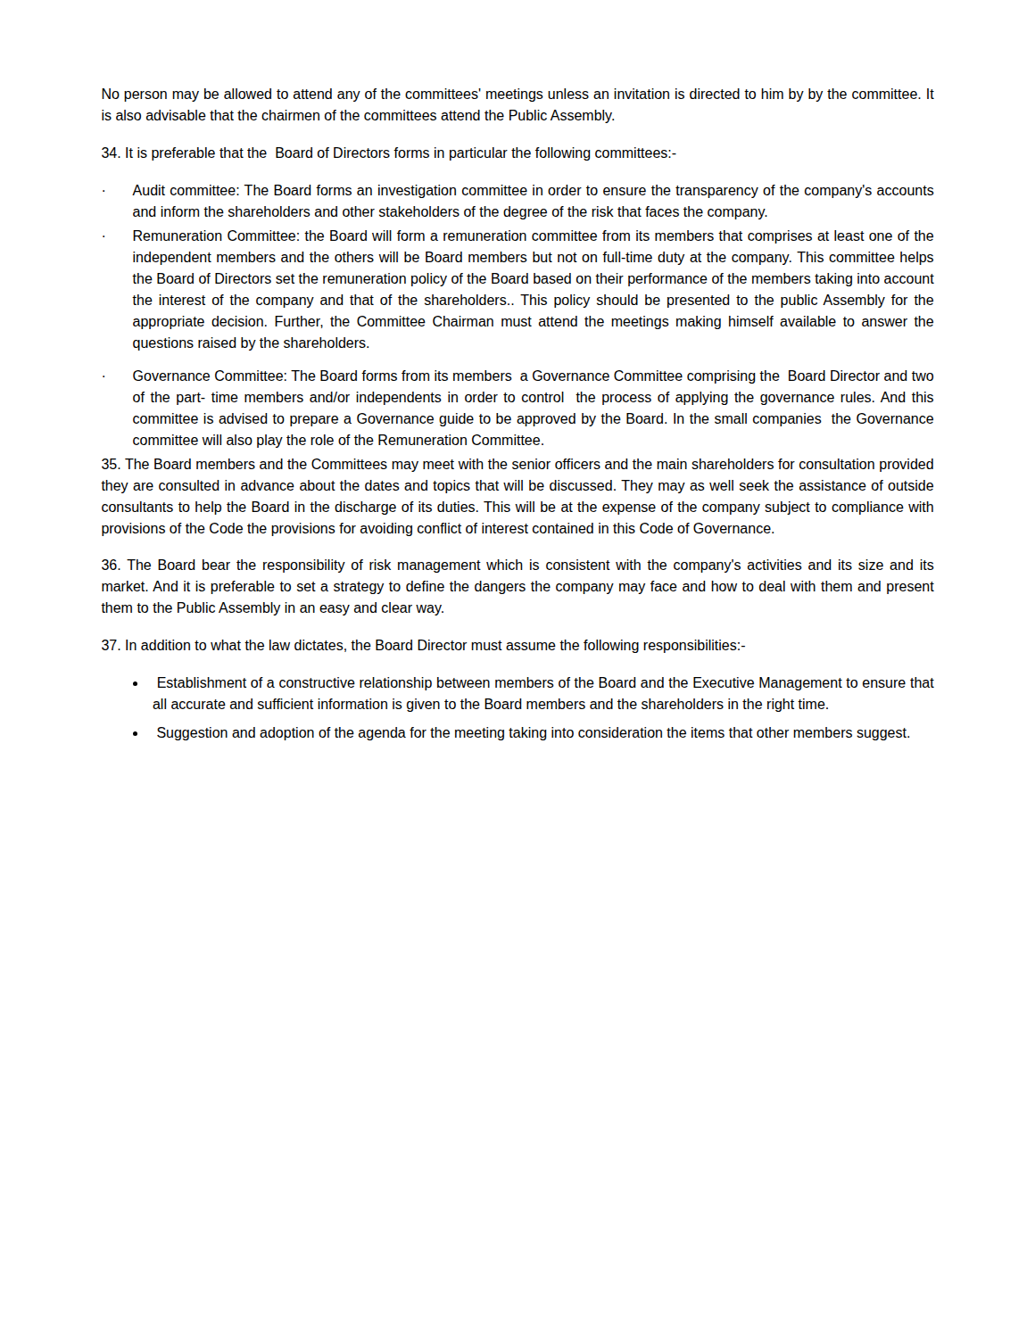No person may be allowed to attend any of the committees' meetings unless an invitation is directed to him by by the committee. It is also advisable that the chairmen of the committees attend the Public Assembly.
34. It is preferable that the Board of Directors forms in particular the following committees:-
·Audit committee: The Board forms an investigation committee in order to ensure the transparency of the company's accounts and inform the shareholders and other stakeholders of the degree of the risk that faces the company.
·Remuneration Committee: the Board will form a remuneration committee from its members that comprises at least one of the independent members and the others will be Board members but not on full-time duty at the company. This committee helps the Board of Directors set the remuneration policy of the Board based on their performance of the members taking into account the interest of the company and that of the shareholders.. This policy should be presented to the public Assembly for the appropriate decision. Further, the Committee Chairman must attend the meetings making himself available to answer the questions raised by the shareholders.
·Governance Committee: The Board forms from its members a Governance Committee comprising the Board Director and two of the part- time members and/or independents in order to control the process of applying the governance rules. And this committee is advised to prepare a Governance guide to be approved by the Board. In the small companies the Governance committee will also play the role of the Remuneration Committee.
35. The Board members and the Committees may meet with the senior officers and the main shareholders for consultation provided they are consulted in advance about the dates and topics that will be discussed. They may as well seek the assistance of outside consultants to help the Board in the discharge of its duties. This will be at the expense of the company subject to compliance with provisions of the Code the provisions for avoiding conflict of interest contained in this Code of Governance.
36. The Board bear the responsibility of risk management which is consistent with the company's activities and its size and its market. And it is preferable to set a strategy to define the dangers the company may face and how to deal with them and present them to the Public Assembly in an easy and clear way.
37. In addition to what the law dictates, the Board Director must assume the following responsibilities:-
Establishment of a constructive relationship between members of the Board and the Executive Management to ensure that all accurate and sufficient information is given to the Board members and the shareholders in the right time.
Suggestion and adoption of the agenda for the meeting taking into consideration the items that other members suggest.